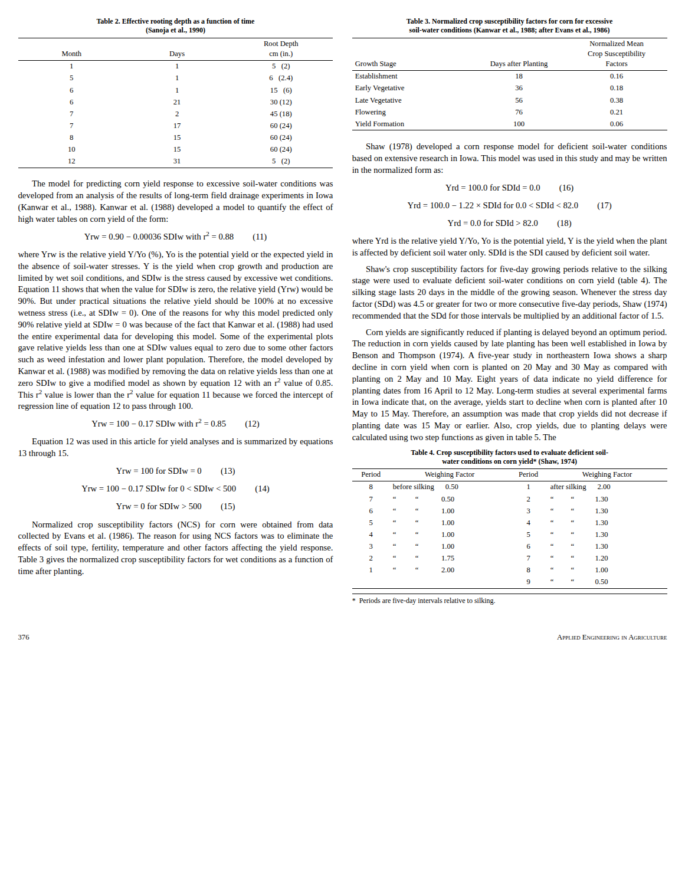Table 2. Effective rooting depth as a function of time (Sanoja et al., 1990)
| Month | Days | Root Depth cm (in.) |
| --- | --- | --- |
| 1 | 1 | 5 (2) |
| 5 | 1 | 6 (2.4) |
| 6 | 1 | 15 (6) |
| 6 | 21 | 30 (12) |
| 7 | 2 | 45 (18) |
| 7 | 17 | 60 (24) |
| 8 | 15 | 60 (24) |
| 10 | 15 | 60 (24) |
| 12 | 31 | 5 (2) |
The model for predicting corn yield response to excessive soil-water conditions was developed from an analysis of the results of long-term field drainage experiments in Iowa (Kanwar et al., 1988). Kanwar et al. (1988) developed a model to quantify the effect of high water tables on corn yield of the form:
Yrw = 0.90 − 0.00036 SDIw with r2 = 0.88 (11)
where Yrw is the relative yield Y/Yo (%), Yo is the potential yield or the expected yield in the absence of soil-water stresses. Y is the yield when crop growth and production are limited by wet soil conditions, and SDIw is the stress caused by excessive wet conditions. Equation 11 shows that when the value for SDIw is zero, the relative yield (Yrw) would be 90%. But under practical situations the relative yield should be 100% at no excessive wetness stress (i.e., at SDIw = 0). One of the reasons for why this model predicted only 90% relative yield at SDIw = 0 was because of the fact that Kanwar et al. (1988) had used the entire experimental data for developing this model. Some of the experimental plots gave relative yields less than one at SDIw values equal to zero due to some other factors such as weed infestation and lower plant population. Therefore, the model developed by Kanwar et al. (1988) was modified by removing the data on relative yields less than one at zero SDIw to give a modified model as shown by equation 12 with an r2 value of 0.85. This r2 value is lower than the r2 value for equation 11 because we forced the intercept of regression line of equation 12 to pass through 100.
Yrw = 100 − 0.17 SDIw with r2 = 0.85 (12)
Equation 12 was used in this article for yield analyses and is summarized by equations 13 through 15.
Yrw = 100 for SDIw = 0 (13)
Yrw = 100 − 0.17 SDIw for 0 < SDIw < 500 (14)
Yrw = 0 for SDIw > 500 (15)
Normalized crop susceptibility factors (NCS) for corn were obtained from data collected by Evans et al. (1986). The reason for using NCS factors was to eliminate the effects of soil type, fertility, temperature and other factors affecting the yield response. Table 3 gives the normalized crop susceptibility factors for wet conditions as a function of time after planting.
Table 3. Normalized crop susceptibility factors for corn for excessive soil-water conditions (Kanwar et al., 1988; after Evans et al., 1986)
| Growth Stage | Days after Planting | Normalized Mean Crop Susceptibility Factors |
| --- | --- | --- |
| Establishment | 18 | 0.16 |
| Early Vegetative | 36 | 0.18 |
| Late Vegetative | 56 | 0.38 |
| Flowering | 76 | 0.21 |
| Yield Formation | 100 | 0.06 |
Shaw (1978) developed a corn response model for deficient soil-water conditions based on extensive research in Iowa. This model was used in this study and may be written in the normalized form as:
Yrd = 100.0 for SDId = 0.0 (16)
Yrd = 100.0 − 1.22 × SDId for 0.0 < SDId < 82.0 (17)
Yrd = 0.0 for SDId > 82.0 (18)
where Yrd is the relative yield Y/Yo, Yo is the potential yield, Y is the yield when the plant is affected by deficient soil water only. SDId is the SDI caused by deficient soil water.
Shaw's crop susceptibility factors for five-day growing periods relative to the silking stage were used to evaluate deficient soil-water conditions on corn yield (table 4). The silking stage lasts 20 days in the middle of the growing season. Whenever the stress day factor (SDd) was 4.5 or greater for two or more consecutive five-day periods, Shaw (1974) recommended that the SDd for those intervals be multiplied by an additional factor of 1.5.
Corn yields are significantly reduced if planting is delayed beyond an optimum period. The reduction in corn yields caused by late planting has been well established in Iowa by Benson and Thompson (1974). A five-year study in northeastern Iowa shows a sharp decline in corn yield when corn is planted on 20 May and 30 May as compared with planting on 2 May and 10 May. Eight years of data indicate no yield difference for planting dates from 16 April to 12 May. Long-term studies at several experimental farms in Iowa indicate that, on the average, yields start to decline when corn is planted after 10 May to 15 May. Therefore, an assumption was made that crop yields did not decrease if planting date was 15 May or earlier. Also, crop yields, due to planting delays were calculated using two step functions as given in table 5. The
Table 4. Crop susceptibility factors used to evaluate deficient soil- water conditions on corn yield* (Shaw, 1974)
| Period | Weighing Factor | Period | Weighing Factor |
| --- | --- | --- | --- |
| 8 | before silking 0.50 | 1 | after silking 2.00 |
| 7 | “ “ 0.50 | 2 | “ “ 1.30 |
| 6 | “ “ 1.00 | 3 | “ “ 1.30 |
| 5 | “ “ 1.00 | 4 | “ “ 1.30 |
| 4 | “ “ 1.00 | 5 | “ “ 1.30 |
| 3 | “ “ 1.00 | 6 | “ “ 1.30 |
| 2 | “ “ 1.75 | 7 | “ “ 1.20 |
| 1 | “ “ 2.00 | 8 | “ “ 1.00 |
| | | 9 | “ “ 0.50 |
* Periods are five-day intervals relative to silking.
376
Applied Engineering in Agriculture